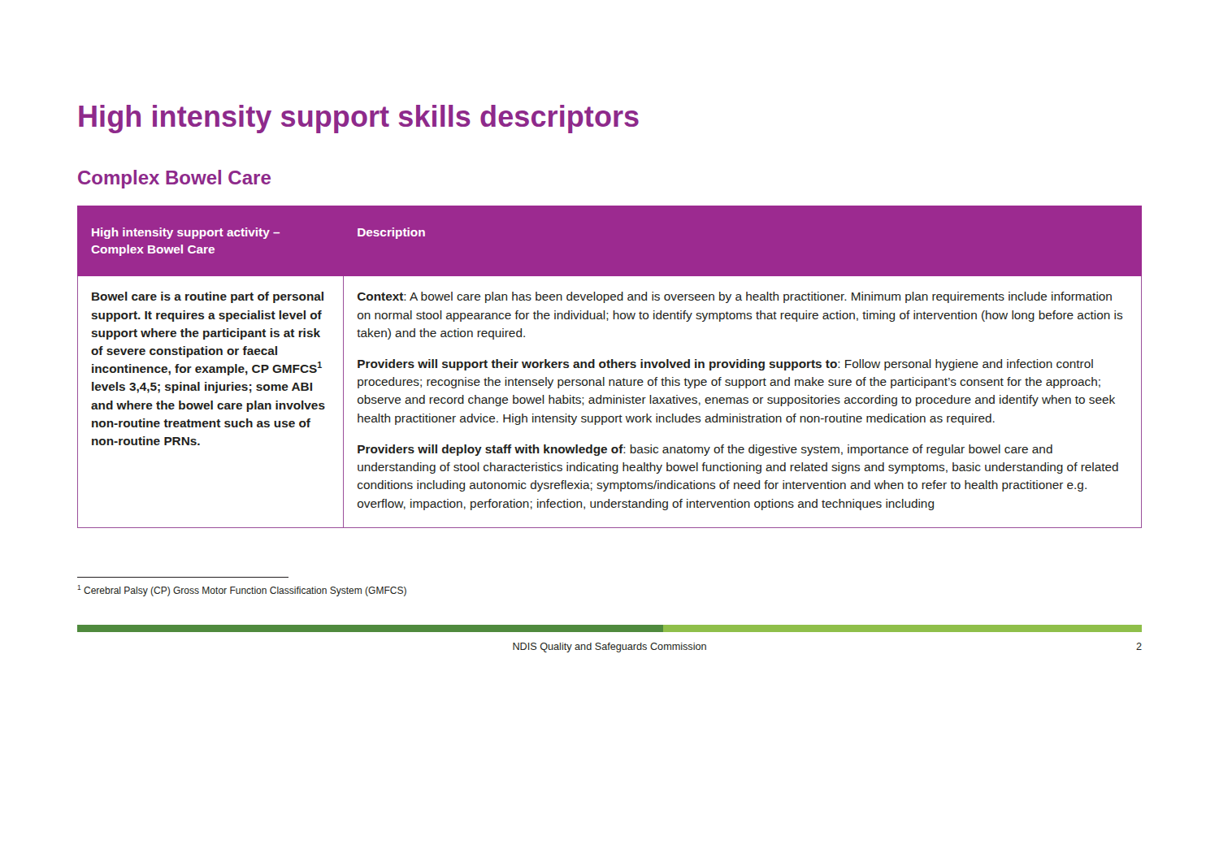High intensity support skills descriptors
Complex Bowel Care
| High intensity support activity – Complex Bowel Care | Description |
| --- | --- |
| Bowel care is a routine part of personal support. It requires a specialist level of support where the participant is at risk of severe constipation or faecal incontinence, for example, CP GMFCS 1 levels 3,4,5; spinal injuries; some ABI and where the bowel care plan involves non-routine treatment such as use of non-routine PRNs. | Context : A bowel care plan has been developed and is overseen by a health practitioner. Minimum plan requirements include information on normal stool appearance for the individual; how to identify symptoms that require action, timing of intervention (how long before action is taken) and the action required. Providers will support their workers and others involved in providing supports to : Follow personal hygiene and infection control procedures; recognise the intensely personal nature of this type of support and make sure of the participant’s consent for the approach; observe and record change bowel habits; administer laxatives, enemas or suppositories according to procedure and identify when to seek health practitioner advice. High intensity support work includes administration of non-routine medication as required. Providers will deploy staff with knowledge of : basic anatomy of the digestive system, importance of regular bowel care and understanding of stool characteristics indicating healthy bowel functioning and related signs and symptoms, basic understanding of related conditions including autonomic dysreflexia; symptoms/indications of need for intervention and when to refer to health practitioner e.g. overflow, impaction, perforation; infection, understanding of intervention options and techniques including |
1 Cerebral Palsy (CP) Gross Motor Function Classification System (GMFCS)
NDIS Quality and Safeguards Commission 2